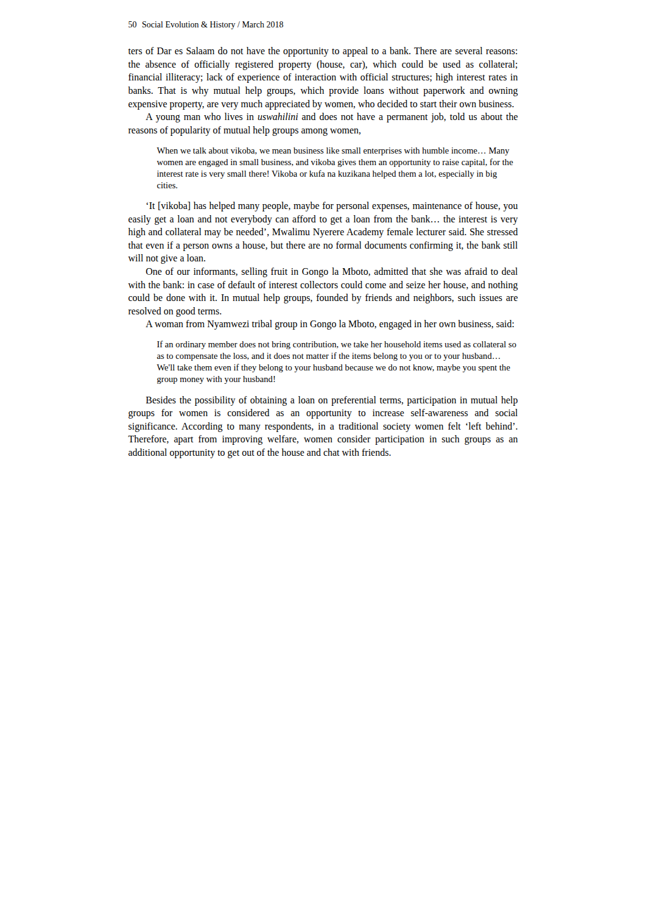50 Social Evolution & History / March 2018
ters of Dar es Salaam do not have the opportunity to appeal to a bank. There are several reasons: the absence of officially registered property (house, car), which could be used as collateral; financial illiteracy; lack of experience of interaction with official structures; high interest rates in banks. That is why mutual help groups, which provide loans without paperwork and owning expensive property, are very much appreciated by women, who decided to start their own business.
A young man who lives in uswahilini and does not have a permanent job, told us about the reasons of popularity of mutual help groups among women,
When we talk about vikoba, we mean business like small enterprises with humble income… Many women are engaged in small business, and vikoba gives them an opportunity to raise capital, for the interest rate is very small there! Vikoba or kufa na kuzikana helped them a lot, especially in big cities.
‘It [vikoba] has helped many people, maybe for personal expenses, maintenance of house, you easily get a loan and not everybody can afford to get a loan from the bank… the interest is very high and collateral may be needed’, Mwalimu Nyerere Academy female lecturer said. She stressed that even if a person owns a house, but there are no formal documents confirming it, the bank still will not give a loan.
One of our informants, selling fruit in Gongo la Mboto, admitted that she was afraid to deal with the bank: in case of default of interest collectors could come and seize her house, and nothing could be done with it. In mutual help groups, founded by friends and neighbors, such issues are resolved on good terms.
A woman from Nyamwezi tribal group in Gongo la Mboto, engaged in her own business, said:
If an ordinary member does not bring contribution, we take her household items used as collateral so as to compensate the loss, and it does not matter if the items belong to you or to your husband… We'll take them even if they belong to your husband because we do not know, maybe you spent the group money with your husband!
Besides the possibility of obtaining a loan on preferential terms, participation in mutual help groups for women is considered as an opportunity to increase self-awareness and social significance. According to many respondents, in a traditional society women felt ‘left behind’. Therefore, apart from improving welfare, women consider participation in such groups as an additional opportunity to get out of the house and chat with friends.